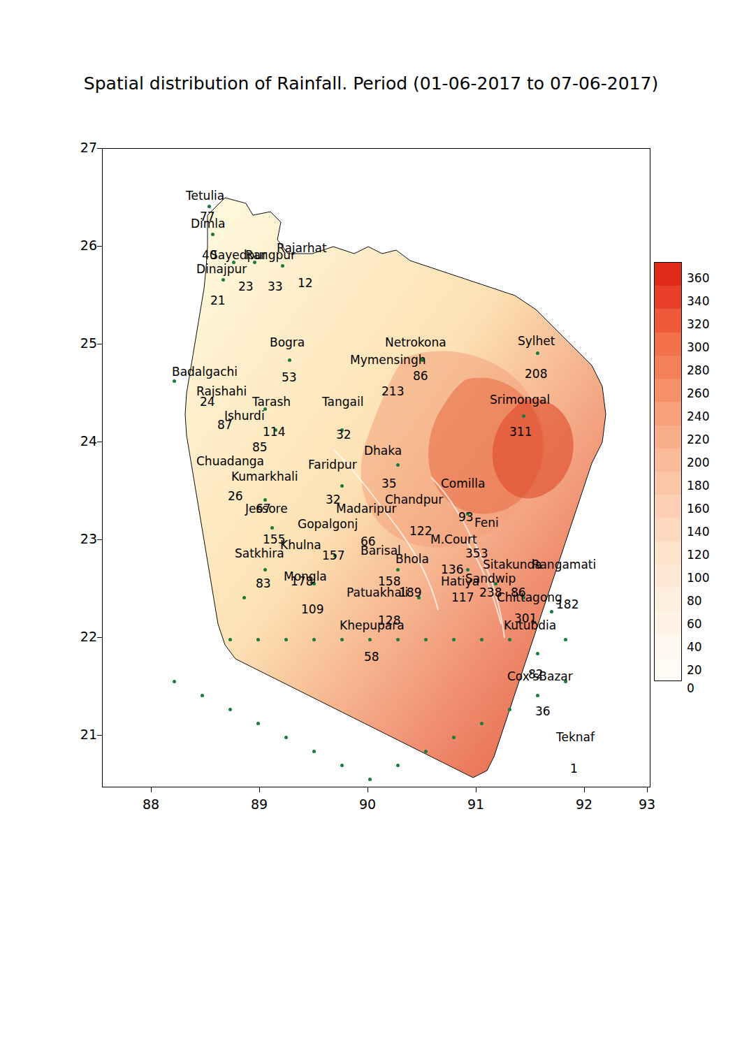Spatial distribution of Rainfall. Period (01-06-2017 to 07-06-2017)
27
26
25
24
23
22
21
88
89
90
91
92
93
Tetulia
77
Dimla
40
Sayedpur
Rangpur
Rajarhat
23
33
12
Dinajpur
21
Bogra
53
Netrokona
Mymensingh
86
213
Sylhet
208
Srimongal
311
Badalgachi
Rajshahi
24
Tarash
Ishurdi
87
114
85
Tangail
32
Dhaka
Faridpur
35
Chuadanga
Kumarkhali
26
32
Jessore
67
Madaripur
Chandpur
Comilla
93
Feni
Gopalgonj
66
122
M.Court
353
155
Khulna
Satkhira
157
Barisal
Bhola
136
Sitakunda
Rangamati
83
Mongla
178
158
Patuakhali
189
Hatiya
Sandwip
117
238
Chittagong
86
182
109
Khepupara
128
58
301
Kutubdia
82
Cox'sBazar
36
Teknaf
1
360
340
320
300
280
260
240
220
200
180
160
140
120
100
80
60
40
20
0